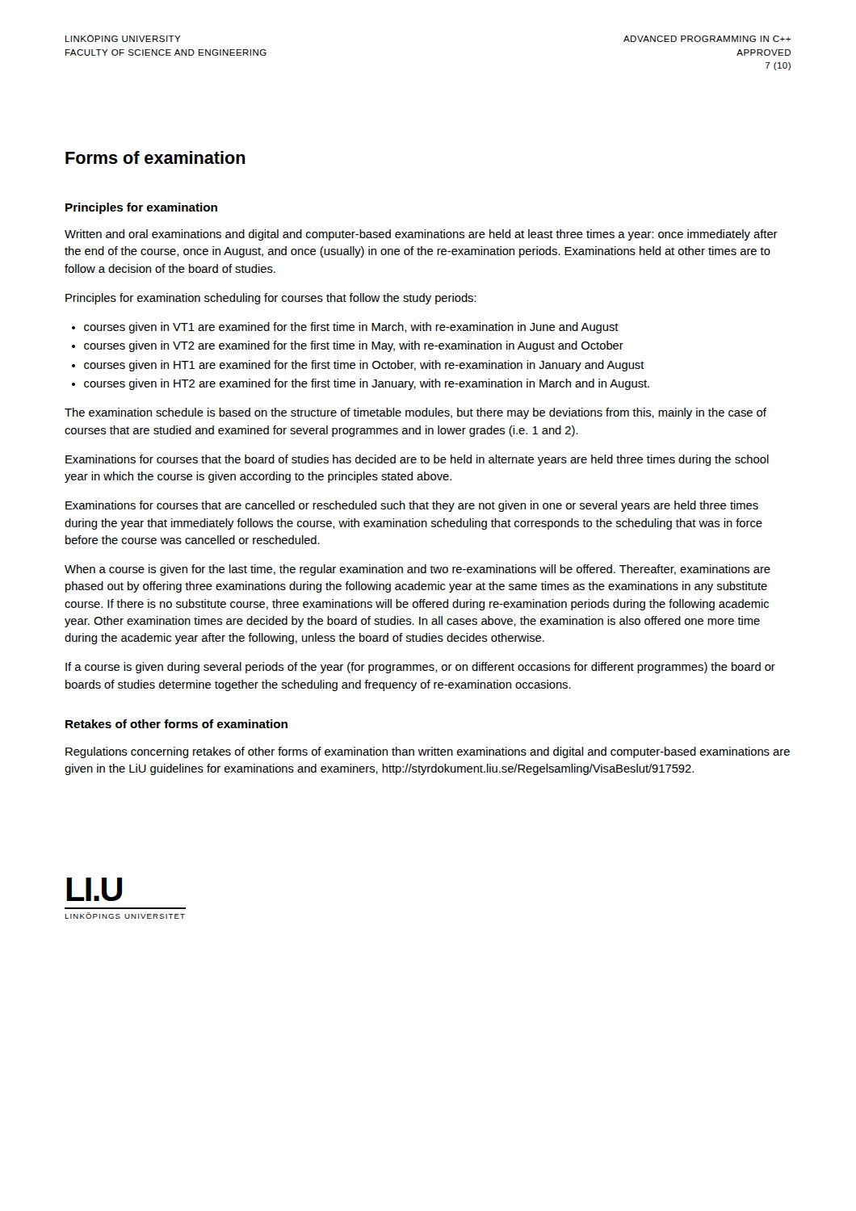Linköping University
Faculty of Science and Engineering
Advanced programming in C++
Approved
7 (10)
Forms of examination
Principles for examination
Written and oral examinations and digital and computer-based examinations are held at least three times a year: once immediately after the end of the course, once in August, and once (usually) in one of the re-examination periods. Examinations held at other times are to follow a decision of the board of studies.
Principles for examination scheduling for courses that follow the study periods:
courses given in VT1 are examined for the first time in March, with re-examination in June and August
courses given in VT2 are examined for the first time in May, with re-examination in August and October
courses given in HT1 are examined for the first time in October, with re-examination in January and August
courses given in HT2 are examined for the first time in January, with re-examination in March and in August.
The examination schedule is based on the structure of timetable modules, but there may be deviations from this, mainly in the case of courses that are studied and examined for several programmes and in lower grades (i.e. 1 and 2).
Examinations for courses that the board of studies has decided are to be held in alternate years are held three times during the school year in which the course is given according to the principles stated above.
Examinations for courses that are cancelled or rescheduled such that they are not given in one or several years are held three times during the year that immediately follows the course, with examination scheduling that corresponds to the scheduling that was in force before the course was cancelled or rescheduled.
When a course is given for the last time, the regular examination and two re-examinations will be offered. Thereafter, examinations are phased out by offering three examinations during the following academic year at the same times as the examinations in any substitute course. If there is no substitute course, three examinations will be offered during re-examination periods during the following academic year. Other examination times are decided by the board of studies. In all cases above, the examination is also offered one more time during the academic year after the following, unless the board of studies decides otherwise.
If a course is given during several periods of the year (for programmes, or on different occasions for different programmes) the board or boards of studies determine together the scheduling and frequency of re-examination occasions.
Retakes of other forms of examination
Regulations concerning retakes of other forms of examination than written examinations and digital and computer-based examinations are given in the LiU guidelines for examinations and examiners, http://styrdokument.liu.se/Regelsamling/VisaBeslut/917592.
LI.U
LINKÖPINGS UNIVERSITET